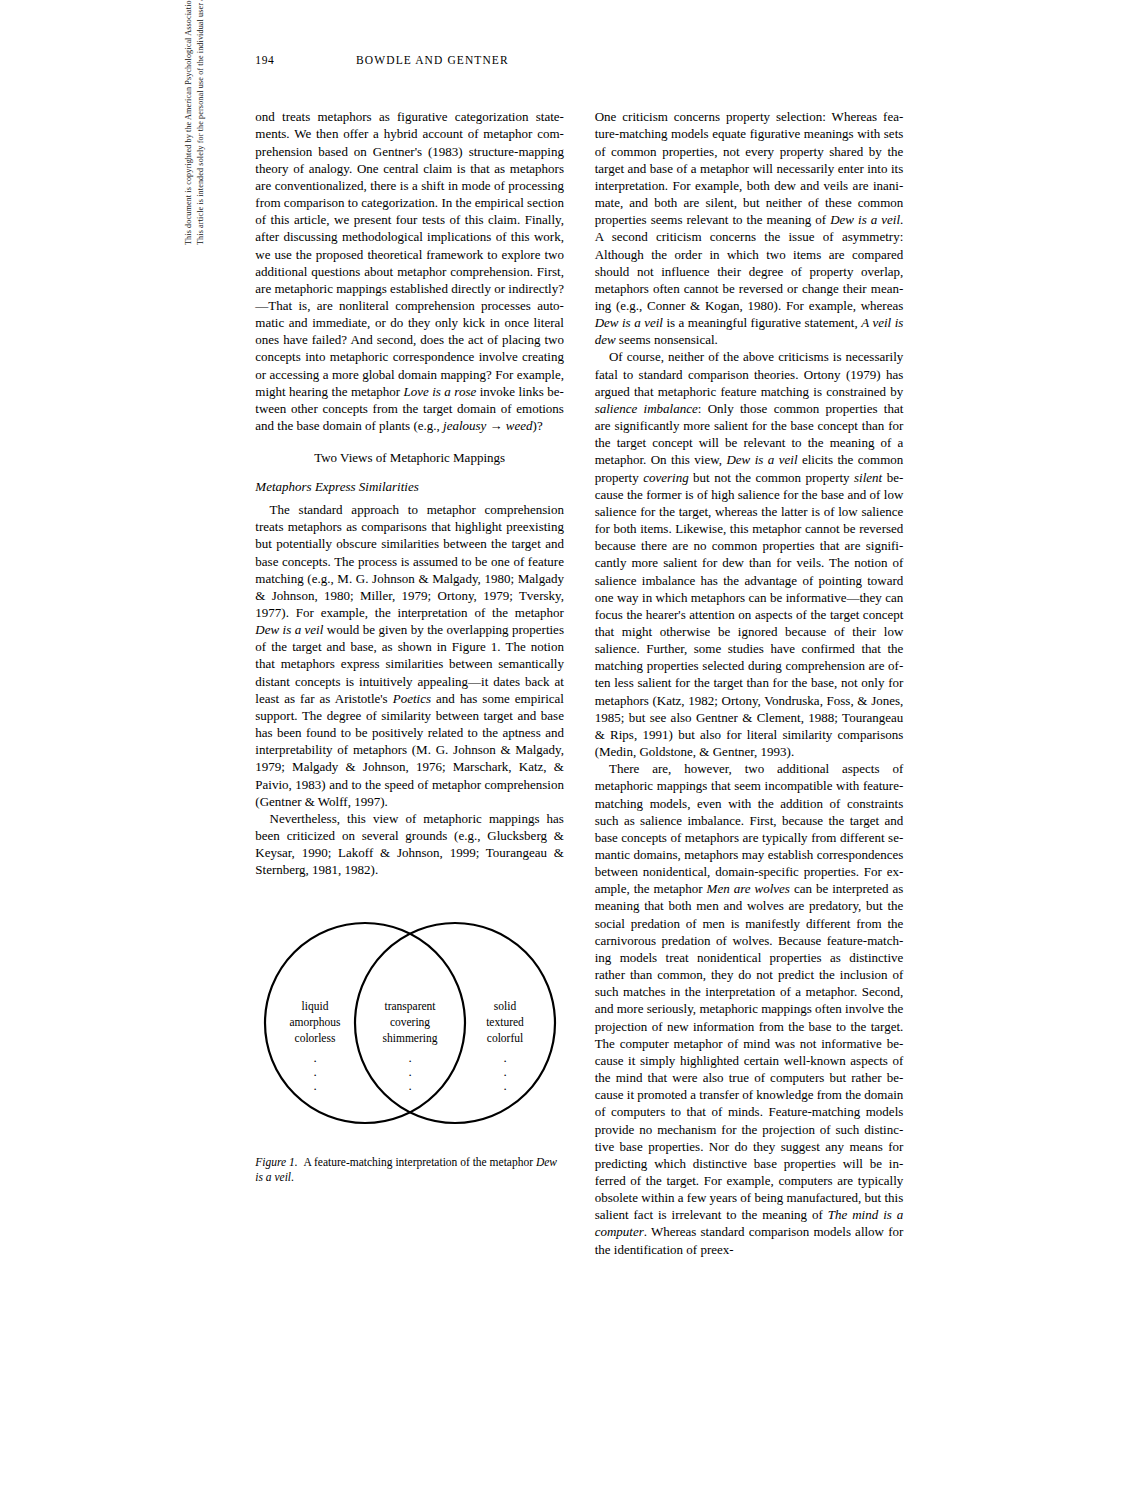This document is copyrighted by the American Psychological Association or one of its allied publishers.
This article is intended solely for the personal use of the individual user and is not to be disseminated broadly.
194 BOWDLE AND GENTNER
ond treats metaphors as figurative categorization statements. We then offer a hybrid account of metaphor comprehension based on Gentner's (1983) structure-mapping theory of analogy. One central claim is that as metaphors are conventionalized, there is a shift in mode of processing from comparison to categorization. In the empirical section of this article, we present four tests of this claim. Finally, after discussing methodological implications of this work, we use the proposed theoretical framework to explore two additional questions about metaphor comprehension. First, are metaphoric mappings established directly or indirectly?—That is, are nonliteral comprehension processes automatic and immediate, or do they only kick in once literal ones have failed? And second, does the act of placing two concepts into metaphoric correspondence involve creating or accessing a more global domain mapping? For example, might hearing the metaphor Love is a rose invoke links between other concepts from the target domain of emotions and the base domain of plants (e.g., jealousy → weed)?
Two Views of Metaphoric Mappings
Metaphors Express Similarities
The standard approach to metaphor comprehension treats metaphors as comparisons that highlight preexisting but potentially obscure similarities between the target and base concepts. The process is assumed to be one of feature matching (e.g., M. G. Johnson & Malgady, 1980; Malgady & Johnson, 1980; Miller, 1979; Ortony, 1979; Tversky, 1977). For example, the interpretation of the metaphor Dew is a veil would be given by the overlapping properties of the target and base, as shown in Figure 1. The notion that metaphors express similarities between semantically distant concepts is intuitively appealing—it dates back at least as far as Aristotle's Poetics and has some empirical support. The degree of similarity between target and base has been found to be positively related to the aptness and interpretability of metaphors (M. G. Johnson & Malgady, 1979; Malgady & Johnson, 1976; Marschark, Katz, & Paivio, 1983) and to the speed of metaphor comprehension (Gentner & Wolff, 1997).
Nevertheless, this view of metaphoric mappings has been criticized on several grounds (e.g., Glucksberg & Keysar, 1990; Lakoff & Johnson, 1999; Tourangeau & Sternberg, 1981, 1982).
liquid amorphous colorless . . . transparent covering shimmering . . . solid textured colorful . . .
Figure 1. A feature-matching interpretation of the metaphor Dew is a veil.
One criticism concerns property selection: Whereas feature-matching models equate figurative meanings with sets of common properties, not every property shared by the target and base of a metaphor will necessarily enter into its interpretation. For example, both dew and veils are inanimate, and both are silent, but neither of these common properties seems relevant to the meaning of Dew is a veil. A second criticism concerns the issue of asymmetry: Although the order in which two items are compared should not influence their degree of property overlap, metaphors often cannot be reversed or change their meaning (e.g., Conner & Kogan, 1980). For example, whereas Dew is a veil is a meaningful figurative statement, A veil is dew seems nonsensical.
Of course, neither of the above criticisms is necessarily fatal to standard comparison theories. Ortony (1979) has argued that metaphoric feature matching is constrained by salience imbalance: Only those common properties that are significantly more salient for the base concept than for the target concept will be relevant to the meaning of a metaphor. On this view, Dew is a veil elicits the common property covering but not the common property silent because the former is of high salience for the base and of low salience for the target, whereas the latter is of low salience for both items. Likewise, this metaphor cannot be reversed because there are no common properties that are significantly more salient for dew than for veils. The notion of salience imbalance has the advantage of pointing toward one way in which metaphors can be informative—they can focus the hearer's attention on aspects of the target concept that might otherwise be ignored because of their low salience. Further, some studies have confirmed that the matching properties selected during comprehension are often less salient for the target than for the base, not only for metaphors (Katz, 1982; Ortony, Vondruska, Foss, & Jones, 1985; but see also Gentner & Clement, 1988; Tourangeau & Rips, 1991) but also for literal similarity comparisons (Medin, Goldstone, & Gentner, 1993).
There are, however, two additional aspects of metaphoric mappings that seem incompatible with feature-matching models, even with the addition of constraints such as salience imbalance. First, because the target and base concepts of metaphors are typically from different semantic domains, metaphors may establish correspondences between nonidentical, domain-specific properties. For example, the metaphor Men are wolves can be interpreted as meaning that both men and wolves are predatory, but the social predation of men is manifestly different from the carnivorous predation of wolves. Because feature-matching models treat nonidentical properties as distinctive rather than common, they do not predict the inclusion of such matches in the interpretation of a metaphor. Second, and more seriously, metaphoric mappings often involve the projection of new information from the base to the target. The computer metaphor of mind was not informative because it simply highlighted certain well-known aspects of the mind that were also true of computers but rather because it promoted a transfer of knowledge from the domain of computers to that of minds. Feature-matching models provide no mechanism for the projection of such distinctive base properties. Nor do they suggest any means for predicting which distinctive base properties will be inferred of the target. For example, computers are typically obsolete within a few years of being manufactured, but this salient fact is irrelevant to the meaning of The mind is a computer. Whereas standard comparison models allow for the identification of preex-